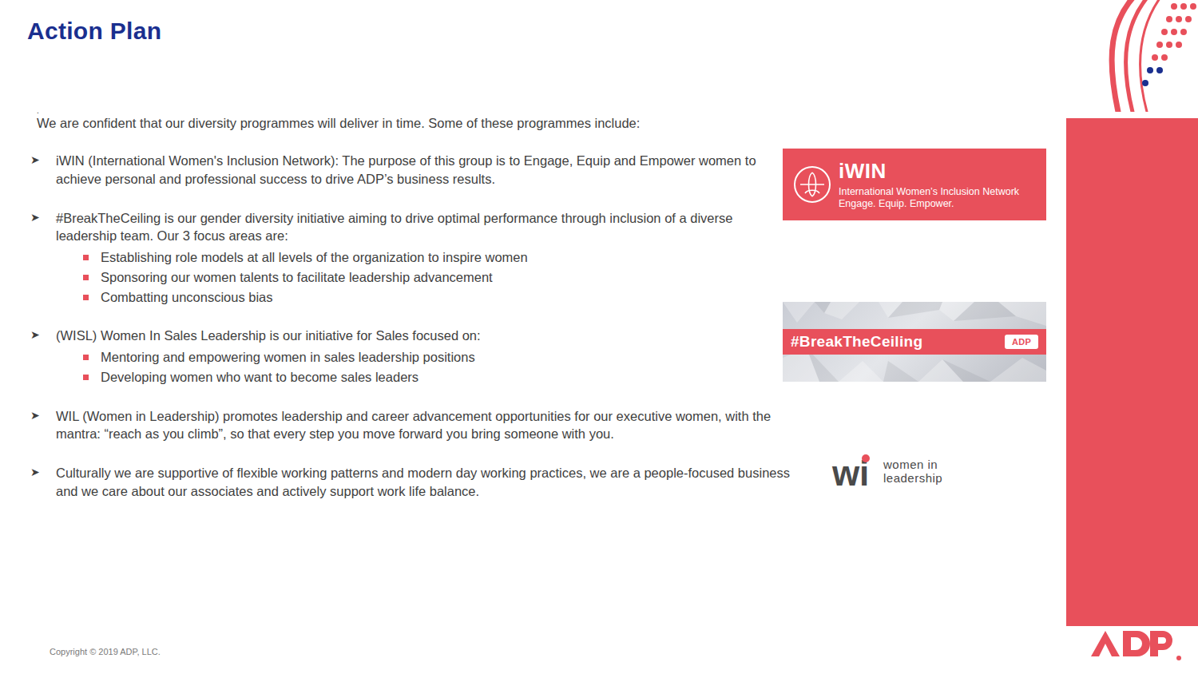Action Plan
. We are confident that our diversity programmes will deliver in time. Some of these programmes include:
iWIN (International Women's Inclusion Network): The purpose of this group is to Engage, Equip and Empower women to achieve personal and professional success to drive ADP’s business results.
#BreakTheCeiling is our gender diversity initiative aiming to drive optimal performance through inclusion of a diverse leadership team. Our 3 focus areas are:
Establishing role models at all levels of the organization to inspire women
Sponsoring our women talents to facilitate leadership advancement
Combatting unconscious bias
(WISL) Women In Sales Leadership is our initiative for Sales focused on:
Mentoring and empowering women in sales leadership positions
Developing women who want to become sales leaders
WIL (Women in Leadership) promotes leadership and career advancement opportunities for our executive women, with the mantra: “reach as you climb”, so that every step you move forward you bring someone with you.
Culturally we are supportive of flexible working patterns and modern day working practices, we are a people-focused business and we care about our associates and actively support work life balance.
iWIN International Women’s Inclusion Network
Engage. Equip. Empower.
#BreakTheCeiling ADP
w i
women in
leadership
Copyright © 2019 ADP, LLC.